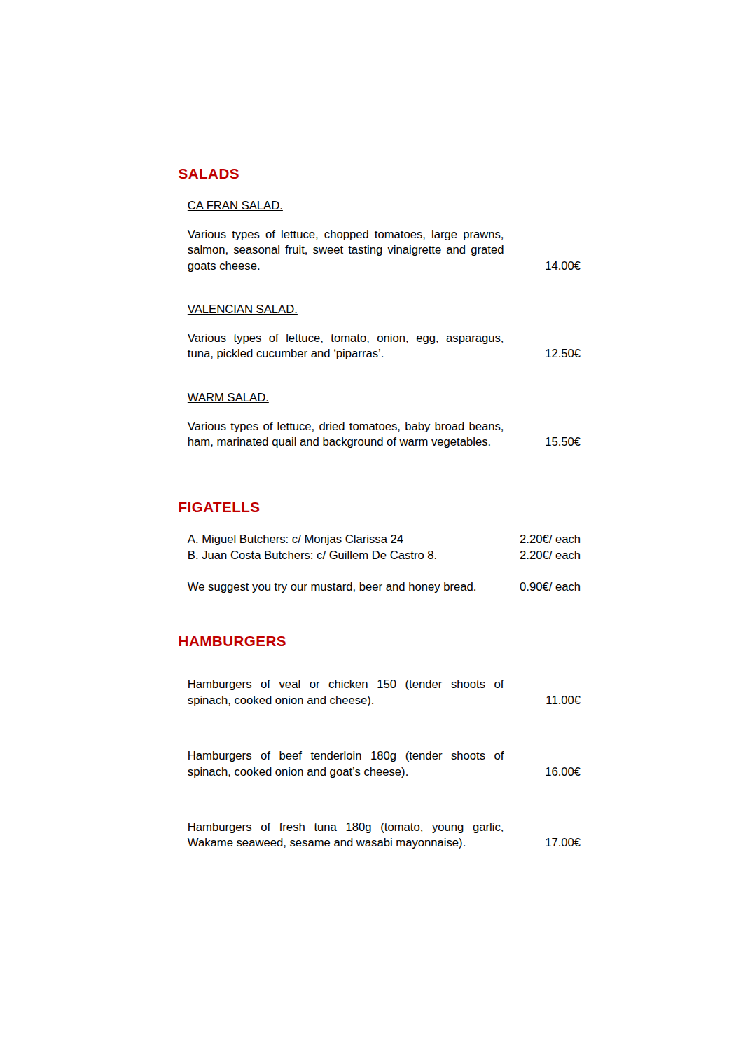SALADS
CA FRAN SALAD.
Various types of lettuce, chopped tomatoes, large prawns, salmon, seasonal fruit, sweet tasting vinaigrette and grated goats cheese.
14.00€
VALENCIAN SALAD.
Various types of lettuce, tomato, onion, egg, asparagus, tuna, pickled cucumber and ‘piparras’.
12.50€
WARM SALAD.
Various types of lettuce, dried tomatoes, baby broad beans, ham, marinated quail and background of warm vegetables.
15.50€
FIGATELLS
A. Miguel Butchers: c/ Monjas Clarissa 24 2.20€/ each
B. Juan Costa Butchers: c/ Guillem De Castro 8. 2.20€/ each
We suggest you try our mustard, beer and honey bread. 0.90€/ each
HAMBURGERS
Hamburgers of veal or chicken 150 (tender shoots of spinach, cooked onion and cheese).
11.00€
Hamburgers of beef tenderloin 180g (tender shoots of spinach, cooked onion and goat’s cheese).
16.00€
Hamburgers of fresh tuna 180g (tomato, young garlic, Wakame seaweed, sesame and wasabi mayonnaise).
17.00€